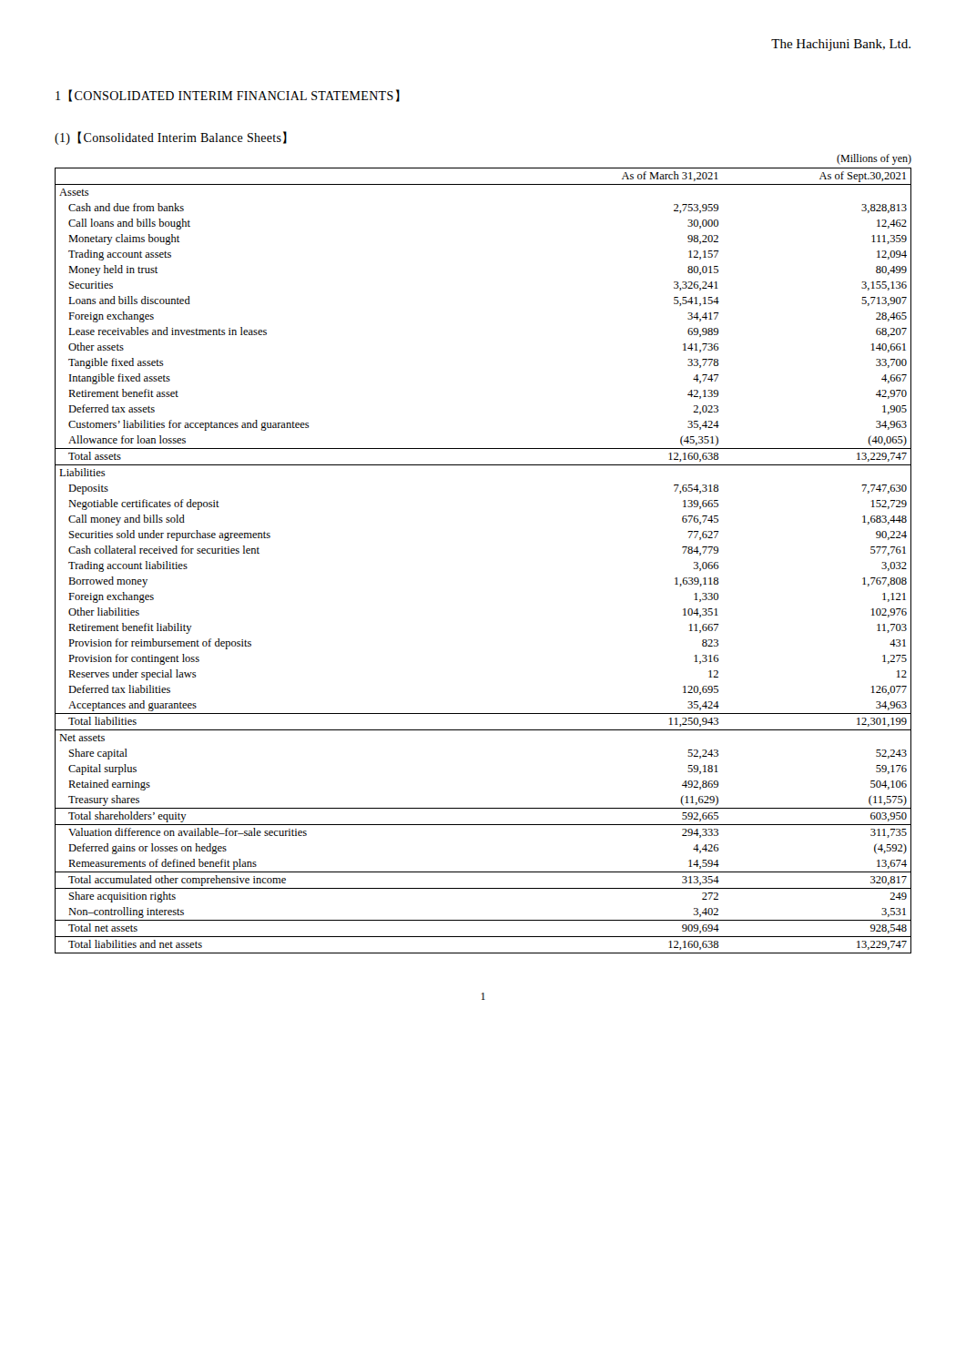The Hachijuni Bank, Ltd.
1【CONSOLIDATED INTERIM FINANCIAL STATEMENTS】
(1)【Consolidated Interim Balance Sheets】
(Millions of yen)
| | As of March 31,2021 | As of Sept.30,2021 |
| --- | --- | --- |
| Assets | | |
| Cash and due from banks | 2,753,959 | 3,828,813 |
| Call loans and bills bought | 30,000 | 12,462 |
| Monetary claims bought | 98,202 | 111,359 |
| Trading account assets | 12,157 | 12,094 |
| Money held in trust | 80,015 | 80,499 |
| Securities | 3,326,241 | 3,155,136 |
| Loans and bills discounted | 5,541,154 | 5,713,907 |
| Foreign exchanges | 34,417 | 28,465 |
| Lease receivables and investments in leases | 69,989 | 68,207 |
| Other assets | 141,736 | 140,661 |
| Tangible fixed assets | 33,778 | 33,700 |
| Intangible fixed assets | 4,747 | 4,667 |
| Retirement benefit asset | 42,139 | 42,970 |
| Deferred tax assets | 2,023 | 1,905 |
| Customers’ liabilities for acceptances and guarantees | 35,424 | 34,963 |
| Allowance for loan losses | (45,351) | (40,065) |
| Total assets | 12,160,638 | 13,229,747 |
| Liabilities | | |
| Deposits | 7,654,318 | 7,747,630 |
| Negotiable certificates of deposit | 139,665 | 152,729 |
| Call money and bills sold | 676,745 | 1,683,448 |
| Securities sold under repurchase agreements | 77,627 | 90,224 |
| Cash collateral received for securities lent | 784,779 | 577,761 |
| Trading account liabilities | 3,066 | 3,032 |
| Borrowed money | 1,639,118 | 1,767,808 |
| Foreign exchanges | 1,330 | 1,121 |
| Other liabilities | 104,351 | 102,976 |
| Retirement benefit liability | 11,667 | 11,703 |
| Provision for reimbursement of deposits | 823 | 431 |
| Provision for contingent loss | 1,316 | 1,275 |
| Reserves under special laws | 12 | 12 |
| Deferred tax liabilities | 120,695 | 126,077 |
| Acceptances and guarantees | 35,424 | 34,963 |
| Total liabilities | 11,250,943 | 12,301,199 |
| Net assets | | |
| Share capital | 52,243 | 52,243 |
| Capital surplus | 59,181 | 59,176 |
| Retained earnings | 492,869 | 504,106 |
| Treasury shares | (11,629) | (11,575) |
| Total shareholders’ equity | 592,665 | 603,950 |
| Valuation difference on available–for–sale securities | 294,333 | 311,735 |
| Deferred gains or losses on hedges | 4,426 | (4,592) |
| Remeasurements of defined benefit plans | 14,594 | 13,674 |
| Total accumulated other comprehensive income | 313,354 | 320,817 |
| Share acquisition rights | 272 | 249 |
| Non–controlling interests | 3,402 | 3,531 |
| Total net assets | 909,694 | 928,548 |
| Total liabilities and net assets | 12,160,638 | 13,229,747 |
1